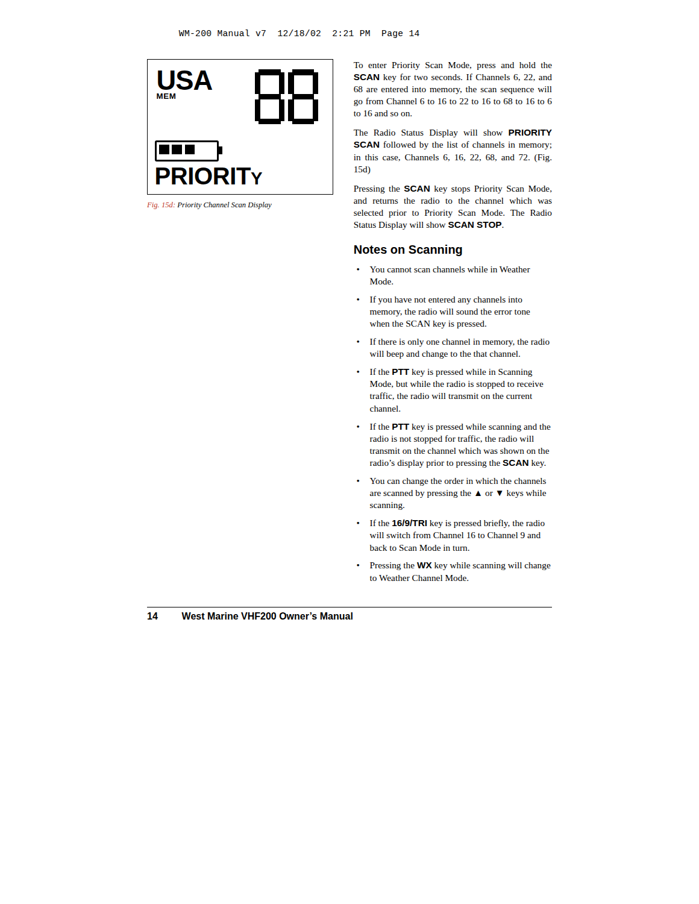WM-200 Manual v7 12/18/02 2:21 PM Page 14
USA
MEM
PRIORITY
Fig. 15d: Priority Channel Scan Display
To enter Priority Scan Mode, press and hold the SCAN key for two seconds. If Channels 6, 22, and 68 are entered into memory, the scan sequence will go from Channel 6 to 16 to 22 to 16 to 68 to 16 to 6 to 16 and so on.
The Radio Status Display will show PRIORITY SCAN followed by the list of channels in memory; in this case, Channels 6, 16, 22, 68, and 72. (Fig. 15d)
Pressing the SCAN key stops Priority Scan Mode, and returns the radio to the channel which was selected prior to Priority Scan Mode. The Radio Status Display will show SCAN STOP.
Notes on Scanning
You cannot scan channels while in Weather Mode.
If you have not entered any channels into memory, the radio will sound the error tone when the SCAN key is pressed.
If there is only one channel in memory, the radio will beep and change to the that channel.
If the PTT key is pressed while in Scanning Mode, but while the radio is stopped to receive traffic, the radio will transmit on the current channel.
If the PTT key is pressed while scanning and the radio is not stopped for traffic, the radio will transmit on the channel which was shown on the radio’s display prior to pressing the SCAN key.
You can change the order in which the channels are scanned by pressing the ▲ or ▼ keys while scanning.
If the 16/9/TRI key is pressed briefly, the radio will switch from Channel 16 to Channel 9 and back to Scan Mode in turn.
Pressing the WX key while scanning will change to Weather Channel Mode.
14
West Marine VHF200 Owner’s Manual